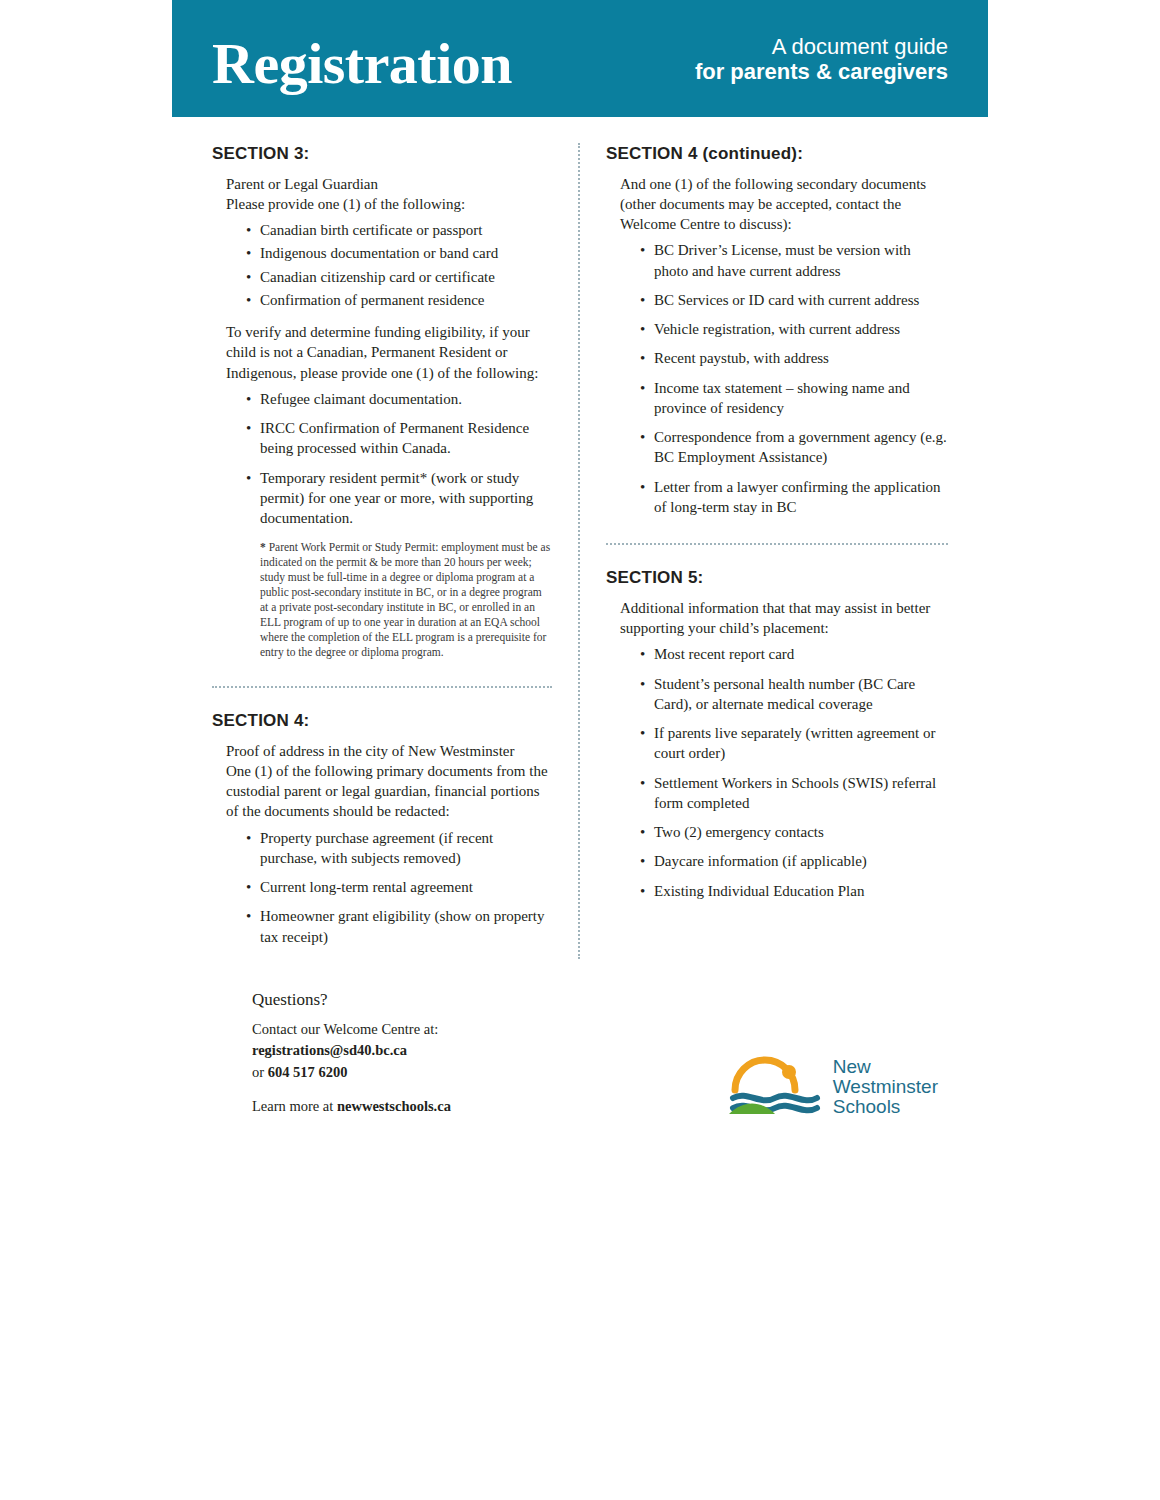Registration
A document guide for parents & caregivers
SECTION 3:
Parent or Legal Guardian
Please provide one (1) of the following:
Canadian birth certificate or passport
Indigenous documentation or band card
Canadian citizenship card or certificate
Confirmation of permanent residence
To verify and determine funding eligibility, if your child is not a Canadian, Permanent Resident or Indigenous, please provide one (1) of the following:
Refugee claimant documentation.
IRCC Confirmation of Permanent Residence being processed within Canada.
Temporary resident permit* (work or study permit) for one year or more, with supporting documentation.
* Parent Work Permit or Study Permit: employment must be as indicated on the permit & be more than 20 hours per week; study must be full-time in a degree or diploma program at a public post-secondary institute in BC, or in a degree program at a private post-secondary institute in BC, or enrolled in an ELL program of up to one year in duration at an EQA school where the completion of the ELL program is a prerequisite for entry to the degree or diploma program.
SECTION 4:
Proof of address in the city of New Westminster
One (1) of the following primary documents from the custodial parent or legal guardian, financial portions of the documents should be redacted:
Property purchase agreement (if recent purchase, with subjects removed)
Current long-term rental agreement
Homeowner grant eligibility (show on property tax receipt)
SECTION 4 (continued):
And one (1) of the following secondary documents (other documents may be accepted, contact the Welcome Centre to discuss):
BC Driver’s License, must be version with photo and have current address
BC Services or ID card with current address
Vehicle registration, with current address
Recent paystub, with address
Income tax statement – showing name and province of residency
Correspondence from a government agency (e.g. BC Employment Assistance)
Letter from a lawyer confirming the application of long-term stay in BC
SECTION 5:
Additional information that that may assist in better supporting your child’s placement:
Most recent report card
Student’s personal health number (BC Care Card), or alternate medical coverage
If parents live separately (written agreement or court order)
Settlement Workers in Schools (SWIS) referral form completed
Two (2) emergency contacts
Daycare information (if applicable)
Existing Individual Education Plan
Questions?
Contact our Welcome Centre at:
registrations@sd40.bc.ca
or 604 517 6200
Learn more at newwestschools.ca
New Westminster Schools